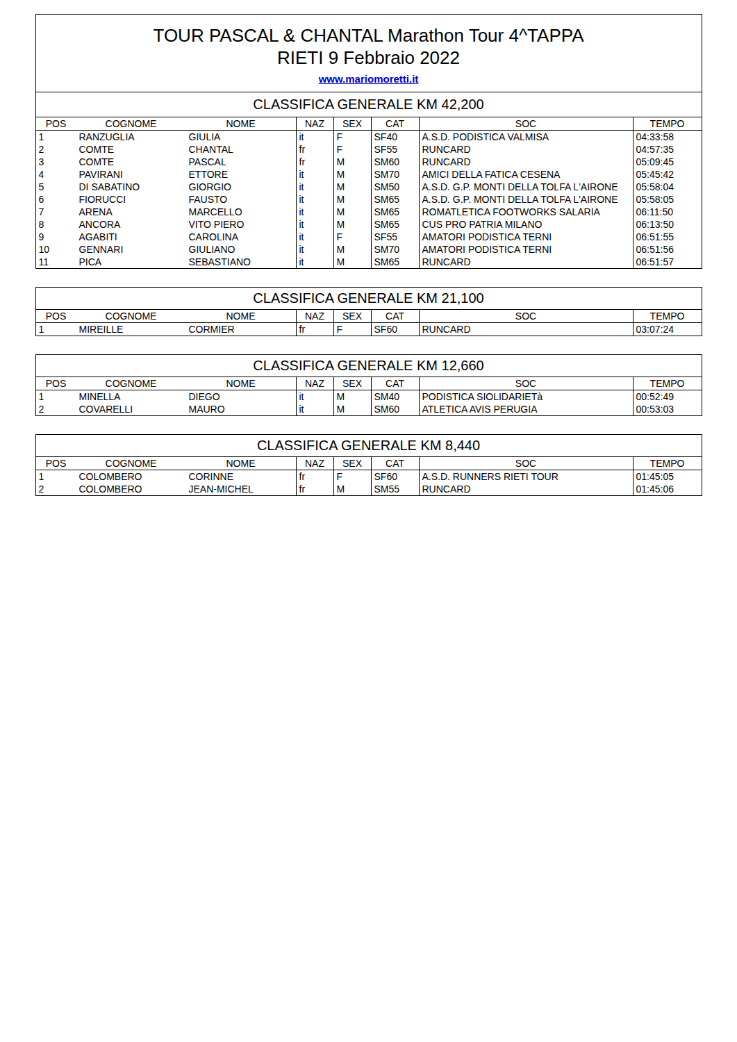TOUR PASCAL & CHANTAL Marathon Tour 4^TAPPA
RIETI 9 Febbraio 2022
www.mariomoretti.it
CLASSIFICA GENERALE KM 42,200
| POS | COGNOME | NOME | NAZ | SEX | CAT | SOC | TEMPO |
| --- | --- | --- | --- | --- | --- | --- | --- |
| 1 | RANZUGLIA | GIULIA | it | F | SF40 | A.S.D. PODISTICA VALMISA | 04:33:58 |
| 2 | COMTE | CHANTAL | fr | F | SF55 | RUNCARD | 04:57:35 |
| 3 | COMTE | PASCAL | fr | M | SM60 | RUNCARD | 05:09:45 |
| 4 | PAVIRANI | ETTORE | it | M | SM70 | AMICI DELLA FATICA CESENA | 05:45:42 |
| 5 | DI SABATINO | GIORGIO | it | M | SM50 | A.S.D. G.P. MONTI DELLA TOLFA L'AIRONE | 05:58:04 |
| 6 | FIORUCCI | FAUSTO | it | M | SM65 | A.S.D. G.P. MONTI DELLA TOLFA L'AIRONE | 05:58:05 |
| 7 | ARENA | MARCELLO | it | M | SM65 | ROMATLETICA FOOTWORKS SALARIA | 06:11:50 |
| 8 | ANCORA | VITO PIERO | it | M | SM65 | CUS PRO PATRIA MILANO | 06:13:50 |
| 9 | AGABITI | CAROLINA | it | F | SF55 | AMATORI PODISTICA TERNI | 06:51:55 |
| 10 | GENNARI | GIULIANO | it | M | SM70 | AMATORI PODISTICA TERNI | 06:51:56 |
| 11 | PICA | SEBASTIANO | it | M | SM65 | RUNCARD | 06:51:57 |
CLASSIFICA GENERALE KM 21,100
| POS | COGNOME | NOME | NAZ | SEX | CAT | SOC | TEMPO |
| --- | --- | --- | --- | --- | --- | --- | --- |
| 1 | MIREILLE | CORMIER | fr | F | SF60 | RUNCARD | 03:07:24 |
CLASSIFICA GENERALE KM 12,660
| POS | COGNOME | NOME | NAZ | SEX | CAT | SOC | TEMPO |
| --- | --- | --- | --- | --- | --- | --- | --- |
| 1 | MINELLA | DIEGO | it | M | SM40 | PODISTICA SIOLIDARIETà | 00:52:49 |
| 2 | COVARELLI | MAURO | it | M | SM60 | ATLETICA AVIS PERUGIA | 00:53:03 |
CLASSIFICA GENERALE KM 8,440
| POS | COGNOME | NOME | NAZ | SEX | CAT | SOC | TEMPO |
| --- | --- | --- | --- | --- | --- | --- | --- |
| 1 | COLOMBERO | CORINNE | fr | F | SF60 | A.S.D. RUNNERS RIETI TOUR | 01:45:05 |
| 2 | COLOMBERO | JEAN-MICHEL | fr | M | SM55 | RUNCARD | 01:45:06 |